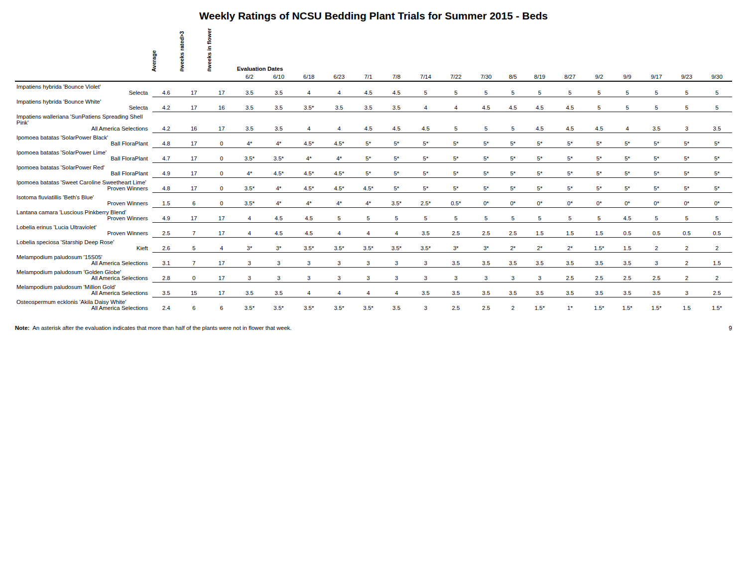Weekly Ratings of NCSU Bedding Plant Trials for Summer 2015 - Beds
| | Average | #weeks rated>3 | #weeks in flower | Evaluation Dates |
| --- | --- | --- | --- | --- |
| | | | | 6/2 | 6/10 | 6/18 | 6/23 | 7/1 | 7/8 | 7/14 | 7/22 | 7/30 | 8/5 | 8/19 | 8/27 | 9/2 | 9/9 | 9/17 | 9/23 | 9/30 |
| Impatiens hybrida 'Bounce Violet' Selecta | 4.6 | 17 | 17 | 3.5 | 3.5 | 4 | 4 | 4.5 | 4.5 | 5 | 5 | 5 | 5 | 5 | 5 | 5 | 5 | 5 | 5 | 5 |
| Impatiens hybrida 'Bounce White' Selecta | 4.2 | 17 | 16 | 3.5 | 3.5 | 3.5* | 3.5 | 3.5 | 3.5 | 4 | 4 | 4.5 | 4.5 | 4.5 | 4.5 | 5 | 5 | 5 | 5 | 5 |
| Impatiens walleriana 'SunPatiens Spreading Shell Pink' All America Selections | 4.2 | 16 | 17 | 3.5 | 3.5 | 4 | 4 | 4.5 | 4.5 | 4.5 | 5 | 5 | 5 | 4.5 | 4.5 | 4.5 | 4 | 3.5 | 3 | 3.5 |
| Ipomoea batatas 'SolarPower Black' Ball FloraPlant | 4.8 | 17 | 0 | 4* | 4* | 4.5* | 4.5* | 5* | 5* | 5* | 5* | 5* | 5* | 5* | 5* | 5* | 5* | 5* | 5* | 5* |
| Ipomoea batatas 'SolarPower Lime' Ball FloraPlant | 4.7 | 17 | 0 | 3.5* | 3.5* | 4* | 4* | 5* | 5* | 5* | 5* | 5* | 5* | 5* | 5* | 5* | 5* | 5* | 5* | 5* |
| Ipomoea batatas 'SolarPower Red' Ball FloraPlant | 4.9 | 17 | 0 | 4* | 4.5* | 4.5* | 4.5* | 5* | 5* | 5* | 5* | 5* | 5* | 5* | 5* | 5* | 5* | 5* | 5* | 5* |
| Ipomoea batatas 'Sweet Caroline Sweetheart Lime' Proven Winners | 4.8 | 17 | 0 | 3.5* | 4* | 4.5* | 4.5* | 4.5* | 5* | 5* | 5* | 5* | 5* | 5* | 5* | 5* | 5* | 5* | 5* | 5* |
| Isotoma fluviatillis 'Beth's Blue' Proven Winners | 1.5 | 6 | 0 | 3.5* | 4* | 4* | 4* | 4* | 3.5* | 2.5* | 0.5* | 0* | 0* | 0* | 0* | 0* | 0* | 0* | 0* | 0* |
| Lantana camara 'Luscious Pinkberry Blend' Proven Winners | 4.9 | 17 | 17 | 4 | 4.5 | 4.5 | 5 | 5 | 5 | 5 | 5 | 5 | 5 | 5 | 5 | 5 | 4.5 | 5 | 5 | 5 |
| Lobelia erinus 'Lucia Ultraviolet' Proven Winners | 2.5 | 7 | 17 | 4 | 4.5 | 4.5 | 4 | 4 | 4 | 3.5 | 2.5 | 2.5 | 2.5 | 1.5 | 1.5 | 1.5 | 0.5 | 0.5 | 0.5 | 0.5 |
| Lobelia speciosa 'Starship Deep Rose' Kieft | 2.6 | 5 | 4 | 3* | 3* | 3.5* | 3.5* | 3.5* | 3.5* | 3.5* | 3* | 3* | 2* | 2* | 2* | 1.5* | 1.5 | 2 | 2 | 2 |
| Melampodium paludosum '15S05' All America Selections | 3.1 | 7 | 17 | 3 | 3 | 3 | 3 | 3 | 3 | 3 | 3.5 | 3.5 | 3.5 | 3.5 | 3.5 | 3.5 | 3.5 | 3 | 2 | 1.5 |
| Melampodium paludosum 'Golden Globe' All America Selections | 2.8 | 0 | 17 | 3 | 3 | 3 | 3 | 3 | 3 | 3 | 3 | 3 | 3 | 3 | 2.5 | 2.5 | 2.5 | 2.5 | 2 | 2 |
| Melampodium paludosum 'Million Gold' All America Selections | 3.5 | 15 | 17 | 3.5 | 3.5 | 4 | 4 | 4 | 4 | 3.5 | 3.5 | 3.5 | 3.5 | 3.5 | 3.5 | 3.5 | 3.5 | 3.5 | 3 | 2.5 |
| Osteospermum ecklonis 'Akila Daisy White' All America Selections | 2.4 | 6 | 6 | 3.5* | 3.5* | 3.5* | 3.5* | 3.5* | 3.5 | 3 | 2.5 | 2.5 | 2 | 1.5* | 1* | 1.5* | 1.5* | 1.5* | 1.5 | 1.5* |
Note: An asterisk after the evaluation indicates that more than half of the plants were not in flower that week. 9